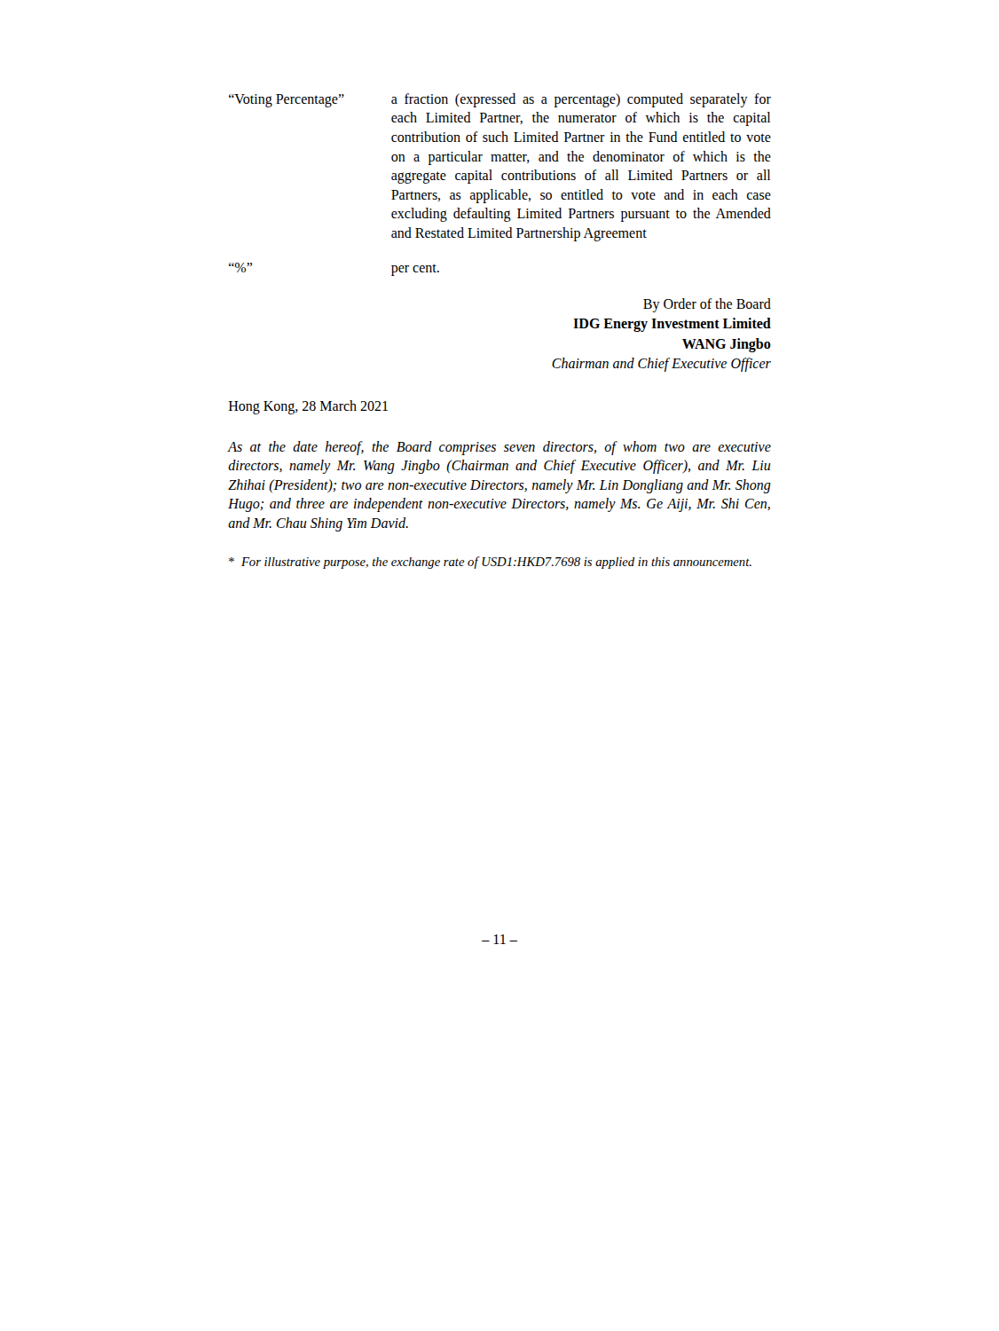| “Voting Percentage” | a fraction (expressed as a percentage) computed separately for each Limited Partner, the numerator of which is the capital contribution of such Limited Partner in the Fund entitled to vote on a particular matter, and the denominator of which is the aggregate capital contributions of all Limited Partners or all Partners, as applicable, so entitled to vote and in each case excluding defaulting Limited Partners pursuant to the Amended and Restated Limited Partnership Agreement |
| “%” | per cent. |
By Order of the Board
IDG Energy Investment Limited
WANG Jingbo
Chairman and Chief Executive Officer
Hong Kong, 28 March 2021
As at the date hereof, the Board comprises seven directors, of whom two are executive directors, namely Mr. Wang Jingbo (Chairman and Chief Executive Officer), and Mr. Liu Zhihai (President); two are non-executive Directors, namely Mr. Lin Dongliang and Mr. Shong Hugo; and three are independent non-executive Directors, namely Ms. Ge Aiji, Mr. Shi Cen, and Mr. Chau Shing Yim David.
* For illustrative purpose, the exchange rate of USD1:HKD7.7698 is applied in this announcement.
– 11 –